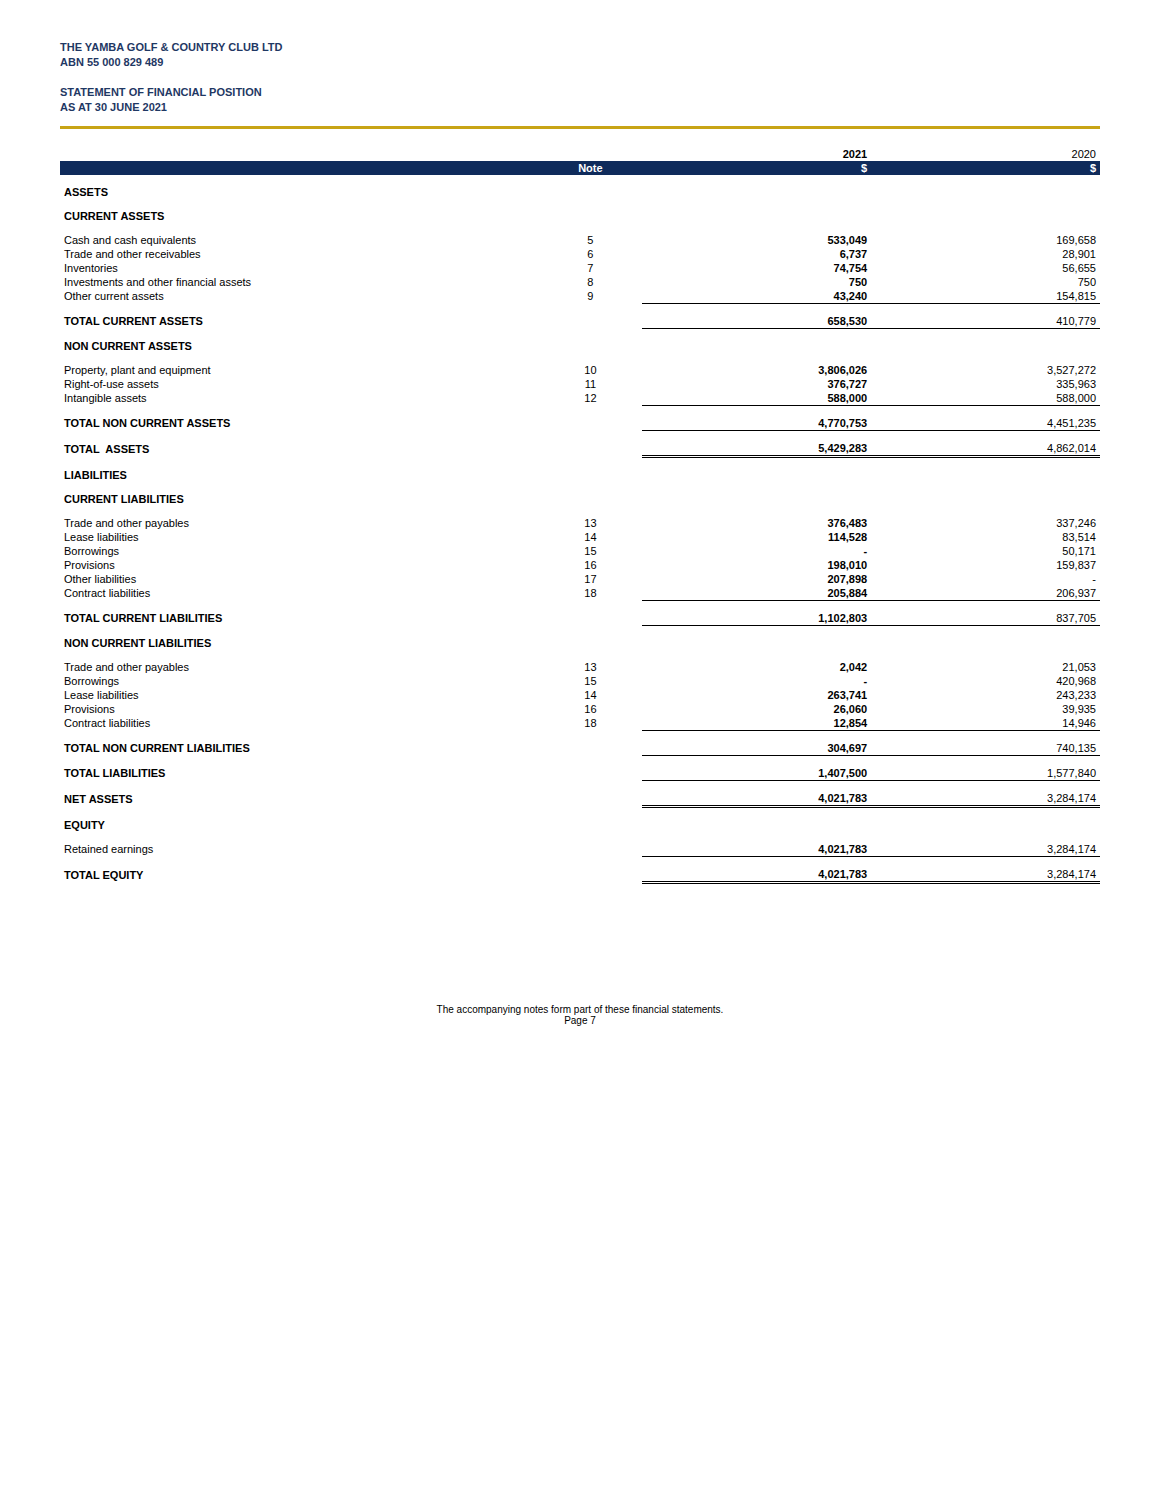THE YAMBA GOLF & COUNTRY CLUB LTD
ABN 55 000 829 489
STATEMENT OF FINANCIAL POSITION
AS AT 30 JUNE 2021
| | | 2021 | 2020 |
| | Note | $ | $ |
| ASSETS | | | |
| CURRENT ASSETS | | | |
| Cash and cash equivalents | 5 | 533,049 | 169,658 |
| Trade and other receivables | 6 | 6,737 | 28,901 |
| Inventories | 7 | 74,754 | 56,655 |
| Investments and other financial assets | 8 | 750 | 750 |
| Other current assets | 9 | 43,240 | 154,815 |
| TOTAL CURRENT ASSETS | | 658,530 | 410,779 |
| NON CURRENT ASSETS | | | |
| Property, plant and equipment | 10 | 3,806,026 | 3,527,272 |
| Right-of-use assets | 11 | 376,727 | 335,963 |
| Intangible assets | 12 | 588,000 | 588,000 |
| TOTAL NON CURRENT ASSETS | | 4,770,753 | 4,451,235 |
| TOTAL ASSETS | | 5,429,283 | 4,862,014 |
| LIABILITIES | | | |
| CURRENT LIABILITIES | | | |
| Trade and other payables | 13 | 376,483 | 337,246 |
| Lease liabilities | 14 | 114,528 | 83,514 |
| Borrowings | 15 | - | 50,171 |
| Provisions | 16 | 198,010 | 159,837 |
| Other liabilities | 17 | 207,898 | - |
| Contract liabilities | 18 | 205,884 | 206,937 |
| TOTAL CURRENT LIABILITIES | | 1,102,803 | 837,705 |
| NON CURRENT LIABILITIES | | | |
| Trade and other payables | 13 | 2,042 | 21,053 |
| Borrowings | 15 | - | 420,968 |
| Lease liabilities | 14 | 263,741 | 243,233 |
| Provisions | 16 | 26,060 | 39,935 |
| Contract liabilities | 18 | 12,854 | 14,946 |
| TOTAL NON CURRENT LIABILITIES | | 304,697 | 740,135 |
| TOTAL LIABILITIES | | 1,407,500 | 1,577,840 |
| NET ASSETS | | 4,021,783 | 3,284,174 |
| EQUITY | | | |
| Retained earnings | | 4,021,783 | 3,284,174 |
| TOTAL EQUITY | | 4,021,783 | 3,284,174 |
The accompanying notes form part of these financial statements.
Page 7